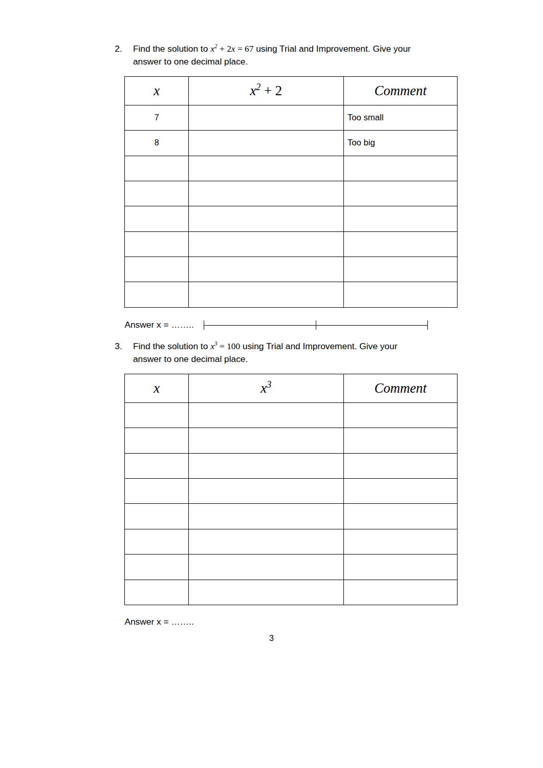2. Find the solution to x2 + 2x = 67 using Trial and Improvement. Give your answer to one decimal place.
| x | x 2 + 2 | Comment |
| --- | --- | --- |
| 7 | | Too small |
| 8 | | Too big |
Answer x = ……..
3. Find the solution to x3 = 100 using Trial and Improvement. Give your answer to one decimal place.
| x | x 3 | Comment |
| --- | --- | --- |
Answer x = ……..
3